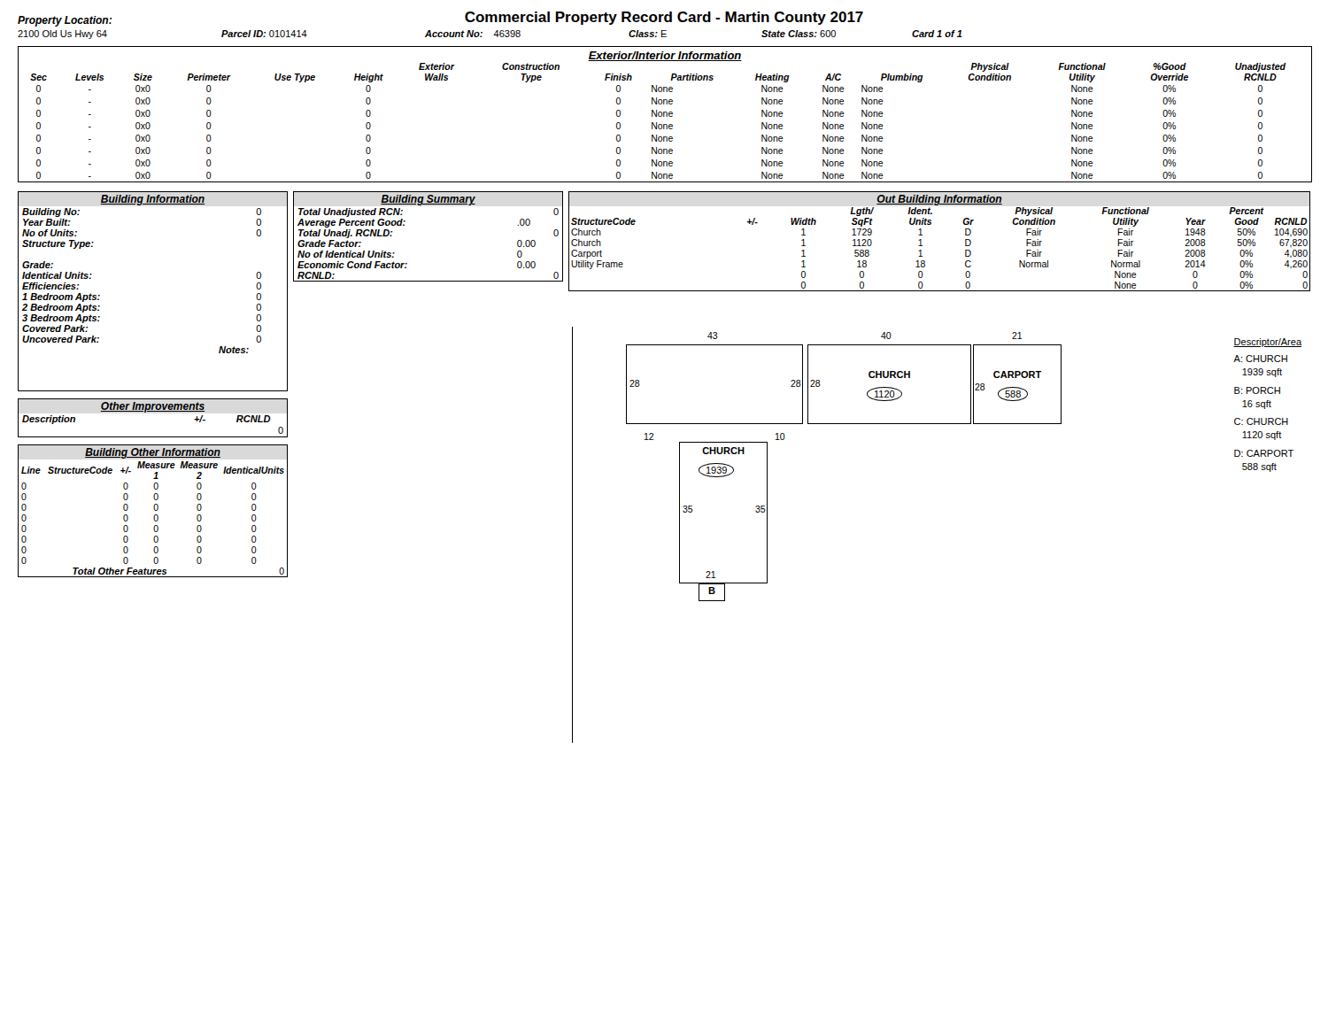Property Location:
Commercial Property Record Card - Martin County 2017
2100 Old Us Hwy 64
Parcel ID: 0101414
Account No: 46398
Class: E
State Class: 600
Card 1 of 1
Exterior/Interior Information
| Sec | Levels | Size | Perimeter | Use Type | Height | Exterior Walls | Construction Type | Finish | Partitions | Heating | A/C | Plumbing | Physical Condition | Functional Utility | %Good Override | Unadjusted RCNLD |
| --- | --- | --- | --- | --- | --- | --- | --- | --- | --- | --- | --- | --- | --- | --- | --- | --- |
| 0 | - | 0x0 | 0 | | 0 | | | 0 | None | None | None | None | | None | 0% | 0 |
| 0 | - | 0x0 | 0 | | 0 | | | 0 | None | None | None | None | | None | 0% | 0 |
| 0 | - | 0x0 | 0 | | 0 | | | 0 | None | None | None | None | | None | 0% | 0 |
| 0 | - | 0x0 | 0 | | 0 | | | 0 | None | None | None | None | | None | 0% | 0 |
| 0 | - | 0x0 | 0 | | 0 | | | 0 | None | None | None | None | | None | 0% | 0 |
| 0 | - | 0x0 | 0 | | 0 | | | 0 | None | None | None | None | | None | 0% | 0 |
| 0 | - | 0x0 | 0 | | 0 | | | 0 | None | None | None | None | | None | 0% | 0 |
| 0 | - | 0x0 | 0 | | 0 | | | 0 | None | None | None | None | | None | 0% | 0 |
Building Information
| Building No: | 0 |
| Year Built: | 0 |
| No of Units: | 0 |
| Structure Type: | |
| Grade: | |
| Identical Units: | 0 |
| Efficiencies: | 0 |
| 1 Bedroom Apts: | 0 |
| 2 Bedroom Apts: | 0 |
| 3 Bedroom Apts: | 0 |
| Covered Park: | 0 |
| Uncovered Park: | 0 |
| Notes: | |
Other Improvements
| Description | +/- | RCNLD |
| --- | --- | --- |
| | | 0 |
Building Other Information
| Line | StructureCode | +/- | Measure 1 | Measure 2 | IdenticalUnits |
| --- | --- | --- | --- | --- | --- |
| 0 | | 0 | 0 | 0 | 0 |
| 0 | | 0 | 0 | 0 | 0 |
| 0 | | 0 | 0 | 0 | 0 |
| 0 | | 0 | 0 | 0 | 0 |
| 0 | | 0 | 0 | 0 | 0 |
| 0 | | 0 | 0 | 0 | 0 |
| 0 | | 0 | 0 | 0 | 0 |
| 0 | | 0 | 0 | 0 | 0 |
| Total Other Features | 0 |
Building Summary
| Total Unadjusted RCN: | 0 |
| Average Percent Good: | .00 |
| Total Unadj. RCNLD: | 0 |
| Grade Factor: | 0.00 |
| No of Identical Units: | 0 |
| Economic Cond Factor: | 0.00 |
| RCNLD: | 0 |
Out Building Information
| StructureCode | +/- | Width | Lgth/ SqFt | Ident. Units | Gr | Physical Condition | Functional Utility | Year | Percent Good | RCNLD |
| --- | --- | --- | --- | --- | --- | --- | --- | --- | --- | --- |
| Church | | 1 | 1729 | 1 | D | Fair | Fair | 1948 | 50% | 104,690 |
| Church | | 1 | 1120 | 1 | D | Fair | Fair | 2008 | 50% | 67,820 |
| Carport | | 1 | 588 | 1 | D | Fair | Fair | 2008 | 0% | 4,080 |
| Utility Frame | | 1 | 18 | 18 | C | Normal | Normal | 2014 | 0% | 4,260 |
| | | 0 | 0 | 0 | 0 | | None | 0 | 0% | 0 |
| | | 0 | 0 | 0 | 0 | | None | 0 | 0% | 0 |
Descriptor/Area
A: CHURCH
1939 sqft
B: PORCH
16 sqft
C: CHURCH
1120 sqft
D: CARPORT
588 sqft
43
28
28
40
28
CHURCH
1120
21
28
CARPORT
588
12
10
CHURCH
1939
35
35
21
B